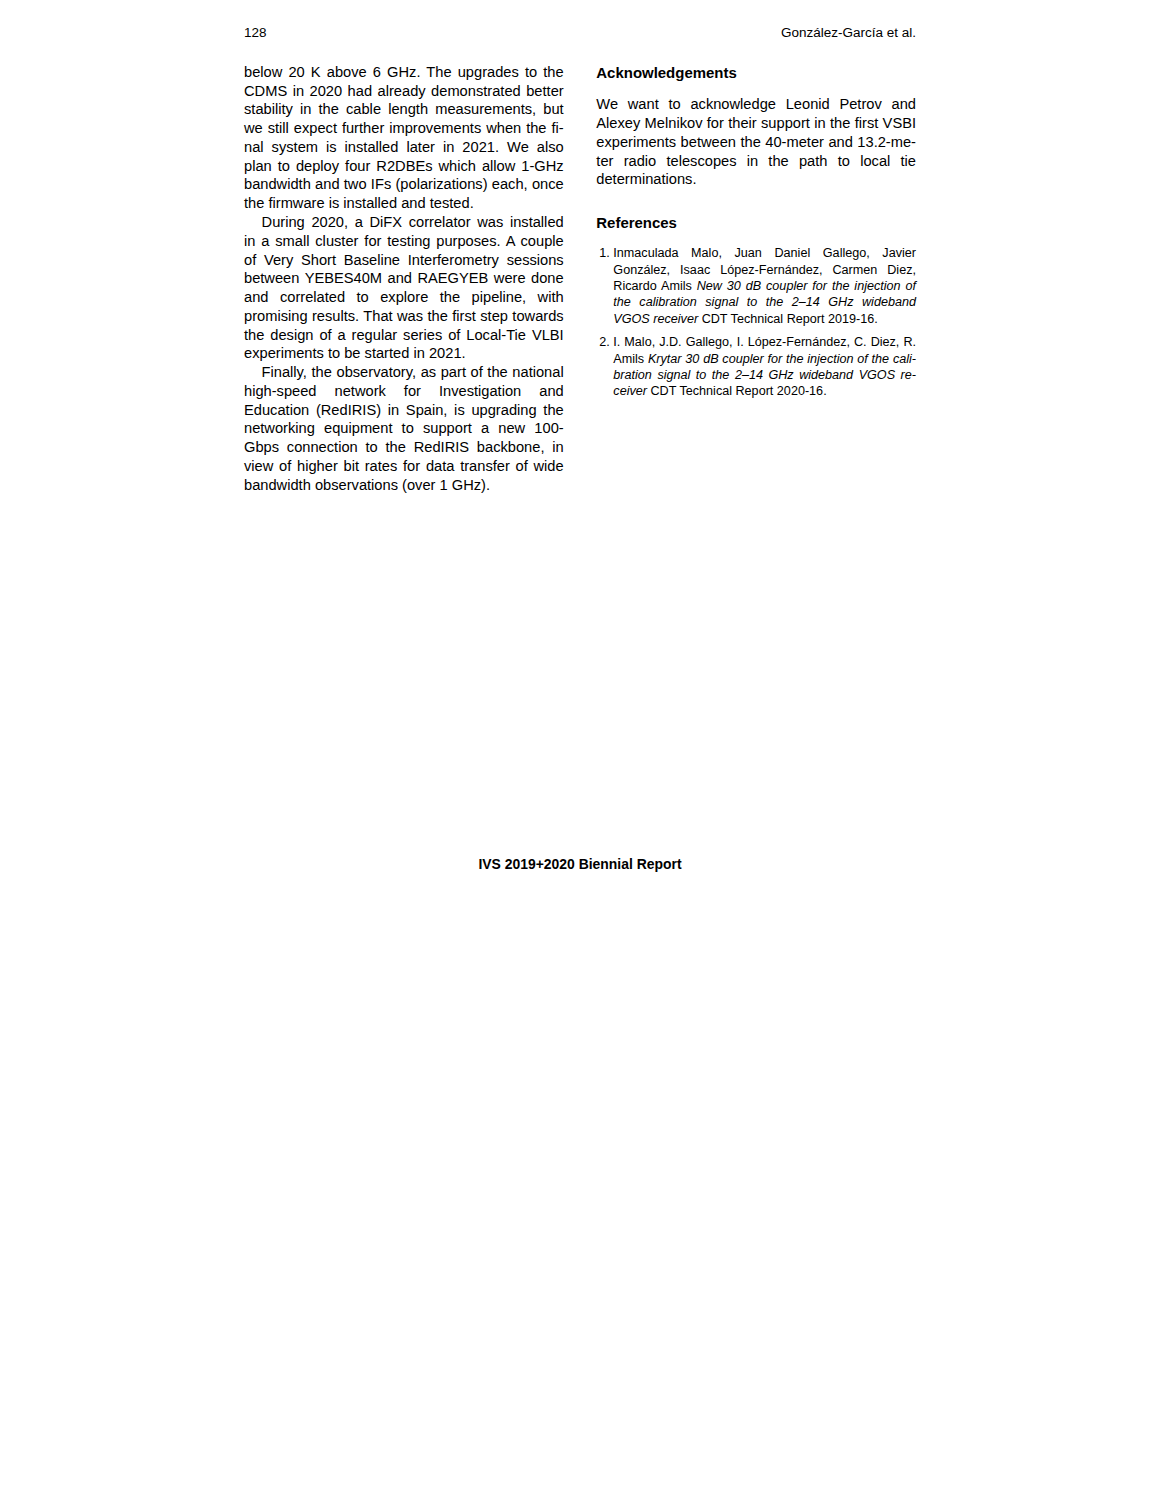128 González-García et al.
below 20 K above 6 GHz. The upgrades to the CDMS in 2020 had already demonstrated better stability in the cable length measurements, but we still expect further improvements when the final system is installed later in 2021. We also plan to deploy four R2DBEs which allow 1-GHz bandwidth and two IFs (polarizations) each, once the firmware is installed and tested.
During 2020, a DiFX correlator was installed in a small cluster for testing purposes. A couple of Very Short Baseline Interferometry sessions between YEBES40M and RAEGYEB were done and correlated to explore the pipeline, with promising results. That was the first step towards the design of a regular series of Local-Tie VLBI experiments to be started in 2021.
Finally, the observatory, as part of the national high-speed network for Investigation and Education (RedIRIS) in Spain, is upgrading the networking equipment to support a new 100-Gbps connection to the RedIRIS backbone, in view of higher bit rates for data transfer of wide bandwidth observations (over 1 GHz).
Acknowledgements
We want to acknowledge Leonid Petrov and Alexey Melnikov for their support in the first VSBI experiments between the 40-meter and 13.2-meter radio telescopes in the path to local tie determinations.
References
Inmaculada Malo, Juan Daniel Gallego, Javier González, Isaac López-Fernández, Carmen Diez, Ricardo Amils New 30 dB coupler for the injection of the calibration signal to the 2–14 GHz wideband VGOS receiver CDT Technical Report 2019-16.
I. Malo, J.D. Gallego, I. López-Fernández, C. Diez, R. Amils Krytar 30 dB coupler for the injection of the calibration signal to the 2–14 GHz wideband VGOS receiver CDT Technical Report 2020-16.
IVS 2019+2020 Biennial Report